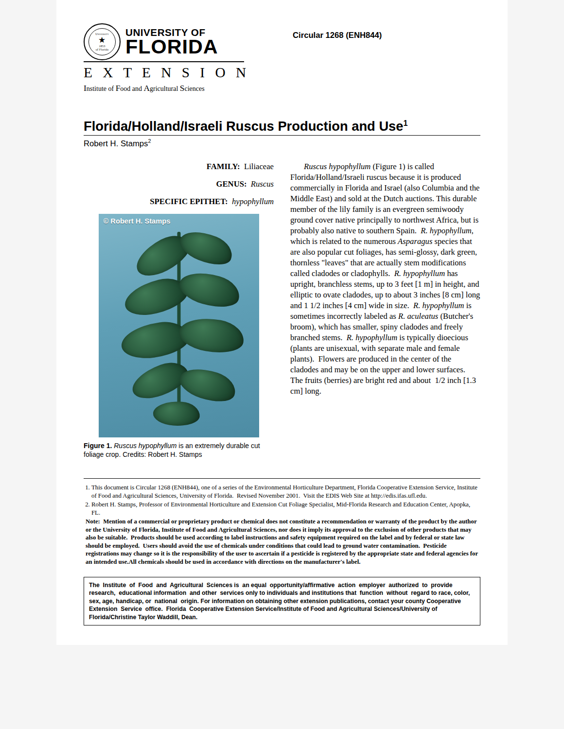University ★ 1853 of Florida
UNIVERSITY OF
FLORIDA
E X T E N S I O N
Institute of Food and Agricultural Sciences
Circular 1268 (ENH844)
Florida/Holland/Israeli Ruscus Production and Use1
Robert H. Stamps2
FAMILY: Liliaceae
GENUS: Ruscus
SPECIFIC EPITHET: hypophyllum
© Robert H. Stamps
Figure 1. Ruscus hypophyllum is an extremely durable cut foliage crop. Credits: Robert H. Stamps
Ruscus hypophyllum (Figure 1) is called Florida/Holland/Israeli ruscus because it is produced commercially in Florida and Israel (also Columbia and the Middle East) and sold at the Dutch auctions. This durable member of the lily family is an evergreen semiwoody ground cover native principally to northwest Africa, but is probably also native to southern Spain. R. hypophyllum, which is related to the numerous Asparagus species that are also popular cut foliages, has semi-glossy, dark green, thornless "leaves" that are actually stem modifications called cladodes or cladophylls. R. hypophyllum has upright, branchless stems, up to 3 feet [1 m] in height, and elliptic to ovate cladodes, up to about 3 inches [8 cm] long and 1 1/2 inches [4 cm] wide in size. R. hypophyllum is sometimes incorrectly labeled as R. aculeatus (Butcher's broom), which has smaller, spiny cladodes and freely branched stems. R. hypophyllum is typically dioecious (plants are unisexual, with separate male and female plants). Flowers are produced in the center of the cladodes and may be on the upper and lower surfaces. The fruits (berries) are bright red and about 1/2 inch [1.3 cm] long.
This document is Circular 1268 (ENH844), one of a series of the Environmental Horticulture Department, Florida Cooperative Extension Service, Institute of Food and Agricultural Sciences, University of Florida. Revised November 2001. Visit the EDIS Web Site at http://edis.ifas.ufl.edu.
Robert H. Stamps, Professor of Environmental Horticulture and Extension Cut Foliage Specialist, Mid-Florida Research and Education Center, Apopka, FL.
Note: Mention of a commercial or proprietary product or chemical does not constitute a recommendation or warranty of the product by the author or the University of Florida, Institute of Food and Agricultural Sciences, nor does it imply its approval to the exclusion of other products that may also be suitable. Products should be used according to label instructions and safety equipment required on the label and by federal or state law should be employed. Users should avoid the use of chemicals under conditions that could lead to ground water contamination. Pesticide registrations may change so it is the responsibility of the user to ascertain if a pesticide is registered by the appropriate state and federal agencies for an intended use.All chemicals should be used in accordance with directions on the manufacturer's label.
The Institute of Food and Agricultural Sciences is an equal opportunity/affirmative action employer authorized to provide research, educational information and other services only to individuals and institutions that function without regard to race, color, sex, age, handicap, or national origin. For information on obtaining other extension publications, contact your county Cooperative Extension Service office. Florida Cooperative Extension Service/Institute of Food and Agricultural Sciences/University of Florida/Christine Taylor Waddill, Dean.